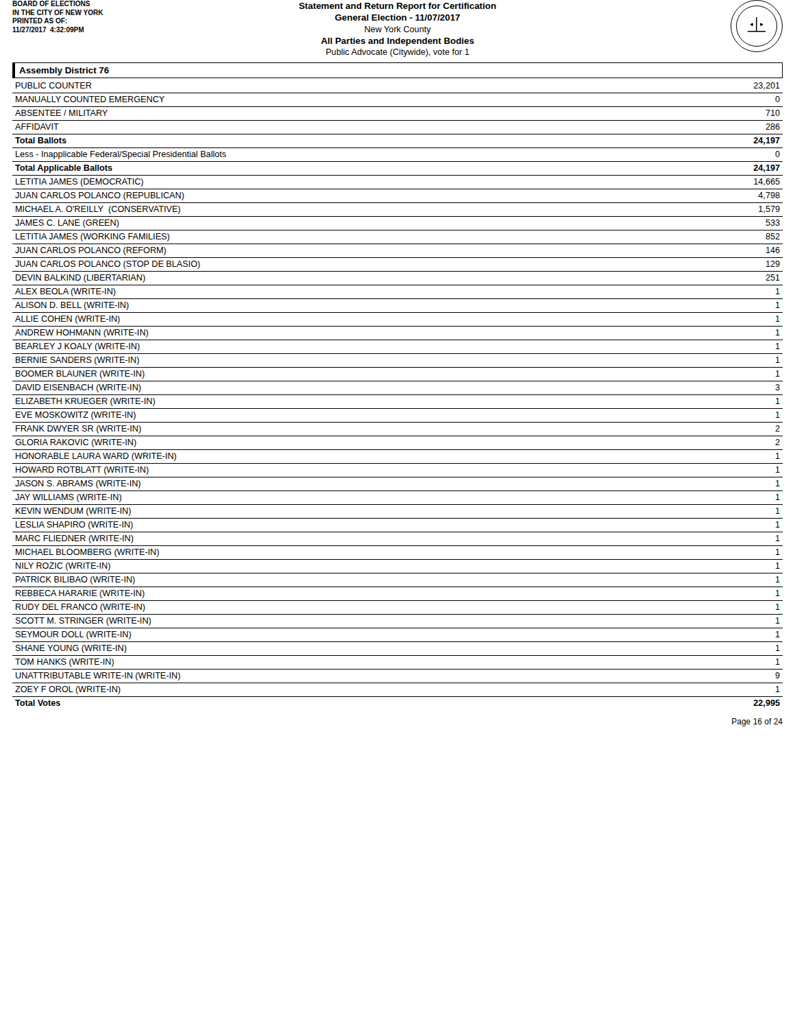BOARD OF ELECTIONS
IN THE CITY OF NEW YORK
PRINTED AS OF:
11/27/2017 4:32:09PM
Statement and Return Report for Certification
General Election - 11/07/2017
New York County
All Parties and Independent Bodies
Public Advocate (Citywide), vote for 1
Assembly District 76
| PUBLIC COUNTER | 23,201 |
| MANUALLY COUNTED EMERGENCY | 0 |
| ABSENTEE / MILITARY | 710 |
| AFFIDAVIT | 286 |
| Total Ballots | 24,197 |
| Less - Inapplicable Federal/Special Presidential Ballots | 0 |
| Total Applicable Ballots | 24,197 |
| LETITIA JAMES (DEMOCRATIC) | 14,665 |
| JUAN CARLOS POLANCO (REPUBLICAN) | 4,798 |
| MICHAEL A. O'REILLY (CONSERVATIVE) | 1,579 |
| JAMES C. LANE (GREEN) | 533 |
| LETITIA JAMES (WORKING FAMILIES) | 852 |
| JUAN CARLOS POLANCO (REFORM) | 146 |
| JUAN CARLOS POLANCO (STOP DE BLASIO) | 129 |
| DEVIN BALKIND (LIBERTARIAN) | 251 |
| ALEX BEOLA (WRITE-IN) | 1 |
| ALISON D. BELL (WRITE-IN) | 1 |
| ALLIE COHEN (WRITE-IN) | 1 |
| ANDREW HOHMANN (WRITE-IN) | 1 |
| BEARLEY J KOALY (WRITE-IN) | 1 |
| BERNIE SANDERS (WRITE-IN) | 1 |
| BOOMER BLAUNER (WRITE-IN) | 1 |
| DAVID EISENBACH (WRITE-IN) | 3 |
| ELIZABETH KRUEGER (WRITE-IN) | 1 |
| EVE MOSKOWITZ (WRITE-IN) | 1 |
| FRANK DWYER SR (WRITE-IN) | 2 |
| GLORIA RAKOVIC (WRITE-IN) | 2 |
| HONORABLE LAURA WARD (WRITE-IN) | 1 |
| HOWARD ROTBLATT (WRITE-IN) | 1 |
| JASON S. ABRAMS (WRITE-IN) | 1 |
| JAY WILLIAMS (WRITE-IN) | 1 |
| KEVIN WENDUM (WRITE-IN) | 1 |
| LESLIA SHAPIRO (WRITE-IN) | 1 |
| MARC FLIEDNER (WRITE-IN) | 1 |
| MICHAEL BLOOMBERG (WRITE-IN) | 1 |
| NILY ROZIC (WRITE-IN) | 1 |
| PATRICK BILIBAO (WRITE-IN) | 1 |
| REBBECA HARARIE (WRITE-IN) | 1 |
| RUDY DEL FRANCO (WRITE-IN) | 1 |
| SCOTT M. STRINGER (WRITE-IN) | 1 |
| SEYMOUR DOLL (WRITE-IN) | 1 |
| SHANE YOUNG (WRITE-IN) | 1 |
| TOM HANKS (WRITE-IN) | 1 |
| UNATTRIBUTABLE WRITE-IN (WRITE-IN) | 9 |
| ZOEY F OROL (WRITE-IN) | 1 |
| Total Votes | 22,995 |
Page 16 of 24